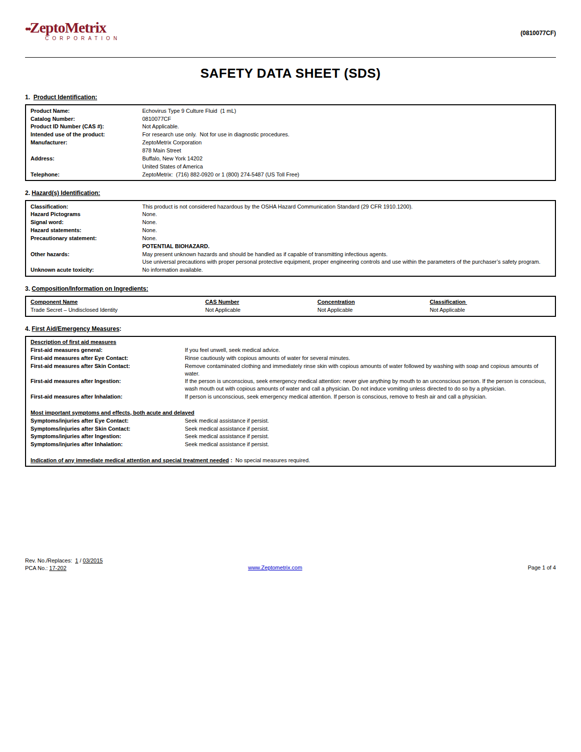••ZeptoMetrix
CORPORATION
(0810077CF)
SAFETY DATA SHEET (SDS)
1. Product Identification:
| Product Name: | Echovirus Type 9 Culture Fluid (1 mL) |
| Catalog Number: | 0810077CF |
| Product ID Number (CAS #): | Not Applicable. |
| Intended use of the product: | For research use only. Not for use in diagnostic procedures. |
| Manufacturer: | ZeptoMetrix Corporation |
| | 878 Main Street |
| Address: | Buffalo, New York 14202 |
| | United States of America |
| Telephone: | ZeptoMetrix: (716) 882-0920 or 1 (800) 274-5487 (US Toll Free) |
2. Hazard(s) Identification:
| Classification: | This product is not considered hazardous by the OSHA Hazard Communication Standard (29 CFR 1910.1200). |
| Hazard Pictograms | None. |
| Signal word: | None. |
| Hazard statements: | None. |
| Precautionary statement: | None. |
| | POTENTIAL BIOHAZARD. |
| Other hazards: | May present unknown hazards and should be handled as if capable of transmitting infectious agents. |
| Use universal precautions with proper personal protective equipment, proper engineering controls and use within the parameters of the purchaser’s safety program. |
| Unknown acute toxicity: | No information available. |
3. Composition/Information on Ingredients:
| Component Name | CAS Number | Concentration | Classification |
| Trade Secret – Undisclosed Identity | Not Applicable | Not Applicable | Not Applicable |
4. First Aid/Emergency Measures:
| Description of first aid measures |
| First-aid measures general: | If you feel unwell, seek medical advice. |
| First-aid measures after Eye Contact: | Rinse cautiously with copious amounts of water for several minutes. |
| First-aid measures after Skin Contact: | Remove contaminated clothing and immediately rinse skin with copious amounts of water followed by washing with soap and copious amounts of water. |
| First-aid measures after Ingestion: | If the person is unconscious, seek emergency medical attention: never give anything by mouth to an unconscious person. If the person is conscious, wash mouth out with copious amounts of water and call a physician. Do not induce vomiting unless directed to do so by a physician. |
| First-aid measures after Inhalation: | If person is unconscious, seek emergency medical attention. If person is conscious, remove to fresh air and call a physician. |
| Most important symptoms and effects, both acute and delayed |
| Symptoms/injuries after Eye Contact: | Seek medical assistance if persist. |
| Symptoms/injuries after Skin Contact: | Seek medical assistance if persist. |
| Symptoms/injuries after Ingestion: | Seek medical assistance if persist. |
| Symptoms/injuries after Inhalation: | Seek medical assistance if persist. |
| Indication of any immediate medical attention and special treatment needed : No special measures required. |
Rev. No./Replaces: 1 / 03/2015
PCA No.: 17-202
www.Zeptometrix.com
Page 1 of 4